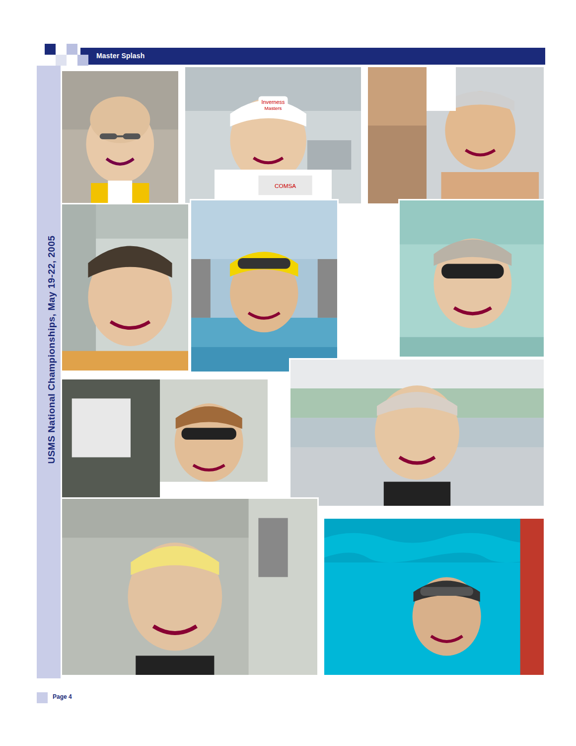Master Splash
USMS National Championships, May 19-22, 2005
Page 4